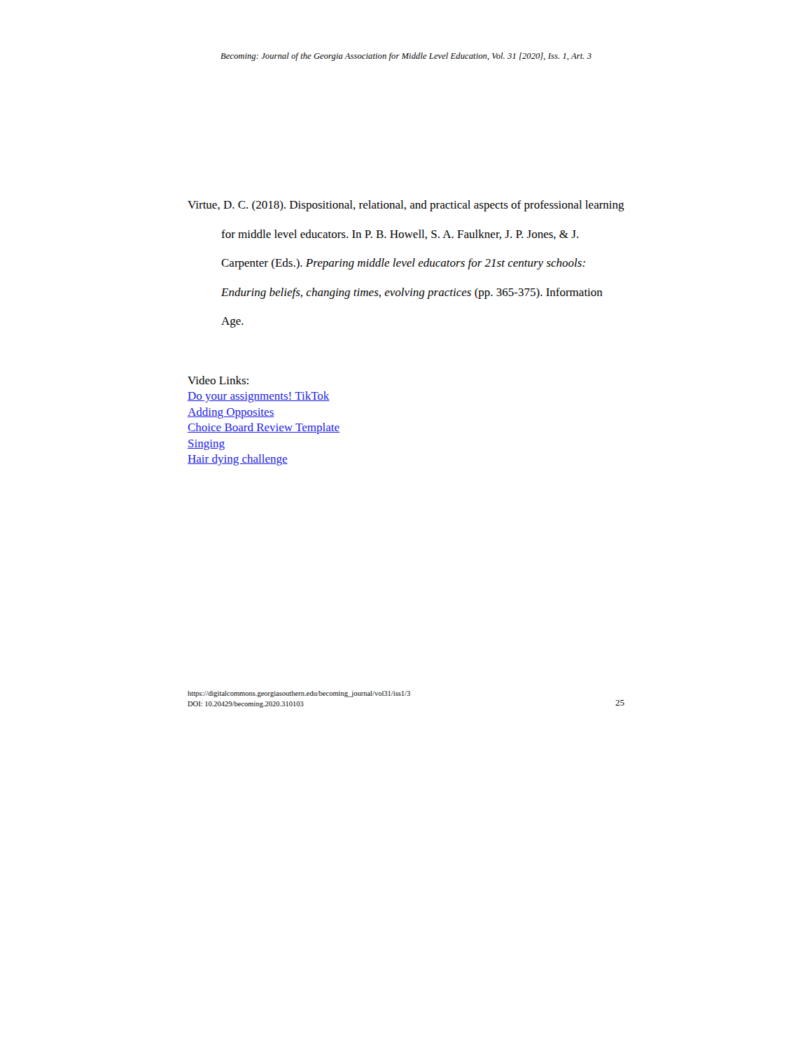Becoming: Journal of the Georgia Association for Middle Level Education, Vol. 31 [2020], Iss. 1, Art. 3
Virtue, D. C. (2018). Dispositional, relational, and practical aspects of professional learning for middle level educators. In P. B. Howell, S. A. Faulkner, J. P. Jones, & J. Carpenter (Eds.). Preparing middle level educators for 21st century schools: Enduring beliefs, changing times, evolving practices (pp. 365-375). Information Age.
Video Links:
Do your assignments! TikTok Adding Opposites Choice Board Review Template Singing Hair dying challenge
https://digitalcommons.georgiasouthern.edu/becoming_journal/vol31/iss1/3
DOI: 10.20429/becoming.2020.310103
25